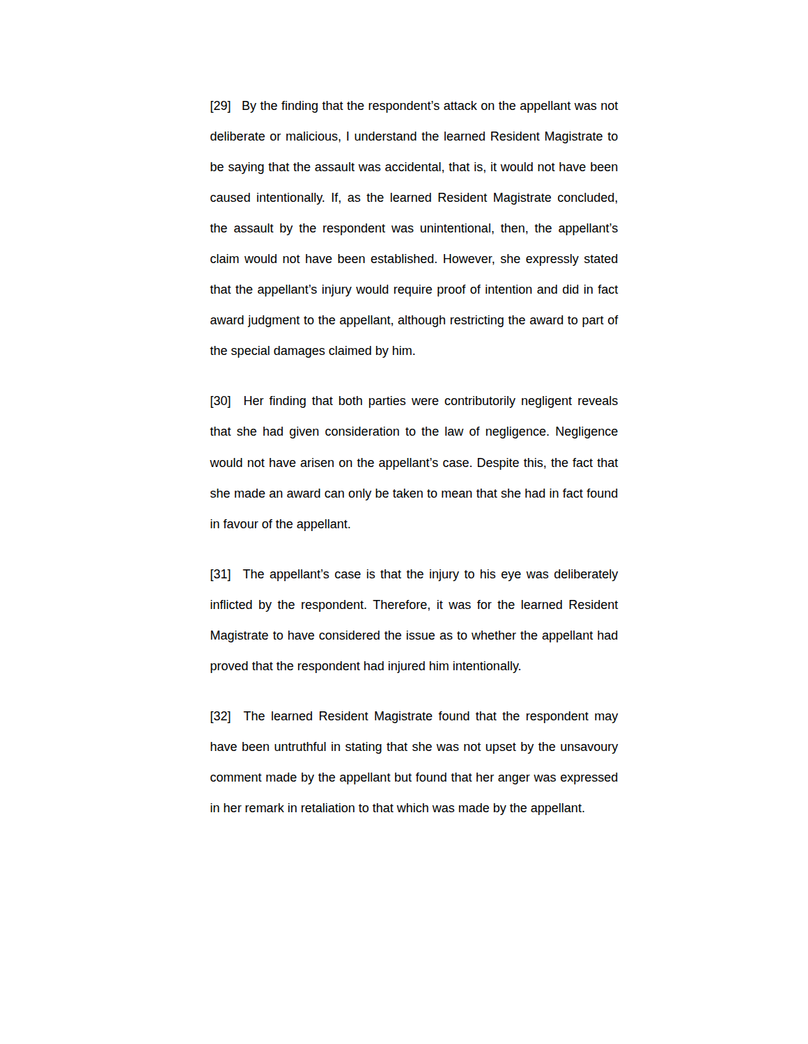[29] By the finding that the respondent’s attack on the appellant was not deliberate or malicious, I understand the learned Resident Magistrate to be saying that the assault was accidental, that is, it would not have been caused intentionally. If, as the learned Resident Magistrate concluded, the assault by the respondent was unintentional, then, the appellant’s claim would not have been established. However, she expressly stated that the appellant’s injury would require proof of intention and did in fact award judgment to the appellant, although restricting the award to part of the special damages claimed by him.
[30] Her finding that both parties were contributorily negligent reveals that she had given consideration to the law of negligence. Negligence would not have arisen on the appellant’s case. Despite this, the fact that she made an award can only be taken to mean that she had in fact found in favour of the appellant.
[31] The appellant’s case is that the injury to his eye was deliberately inflicted by the respondent. Therefore, it was for the learned Resident Magistrate to have considered the issue as to whether the appellant had proved that the respondent had injured him intentionally.
[32] The learned Resident Magistrate found that the respondent may have been untruthful in stating that she was not upset by the unsavoury comment made by the appellant but found that her anger was expressed in her remark in retaliation to that which was made by the appellant.